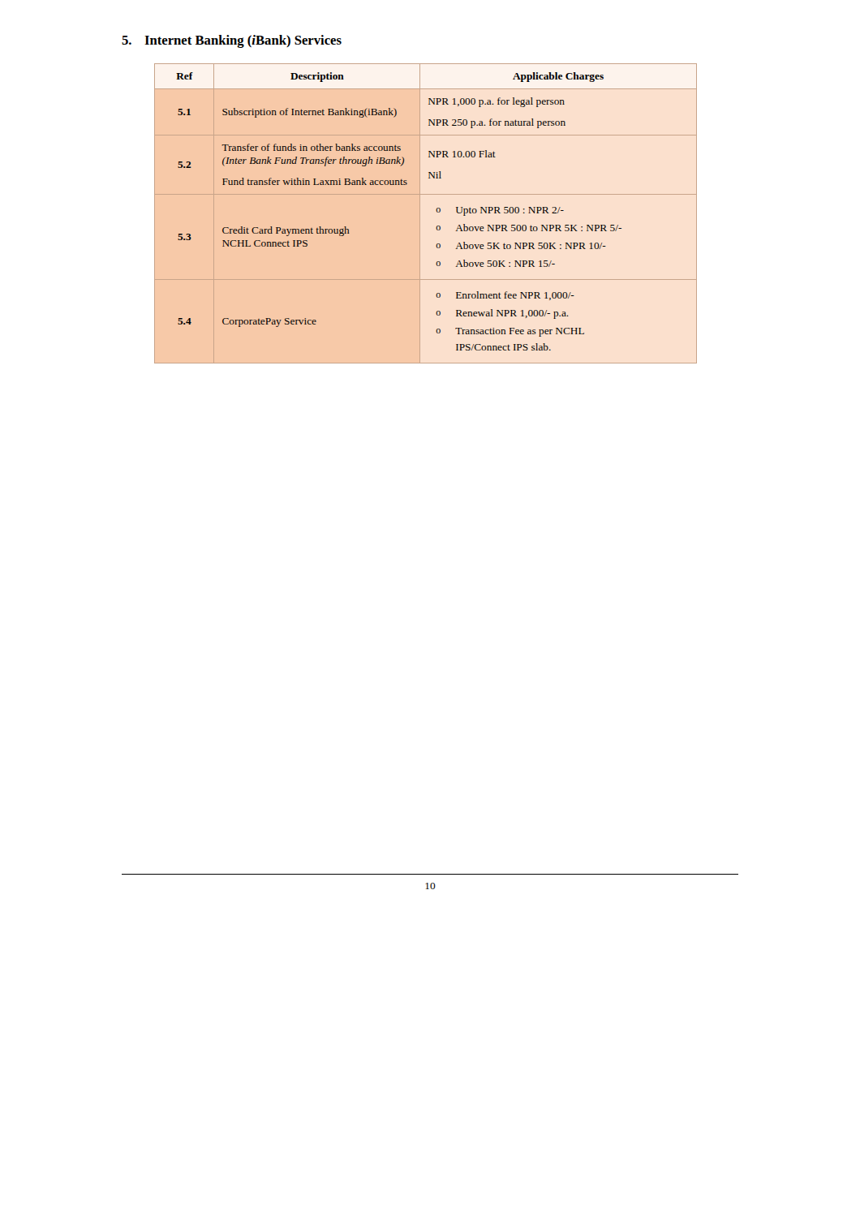5. Internet Banking (i Bank) Services
| Ref | Description | Applicable Charges |
| --- | --- | --- |
| 5.1 | Subscription of Internet Banking(iBank) | NPR 1,000 p.a. for legal person NPR 250 p.a. for natural person |
| 5.2 | Transfer of funds in other banks accounts (Inter Bank Fund Transfer through iBank) Fund transfer within Laxmi Bank accounts | NPR 10.00 Flat Nil |
| 5.3 | Credit Card Payment through NCHL Connect IPS | Upto NPR 500 : NPR 2/- Above NPR 500 to NPR 5K : NPR 5/- Above 5K to NPR 50K : NPR 10/- Above 50K : NPR 15/- |
| 5.4 | CorporatePay Service | Enrolment fee NPR 1,000/- Renewal NPR 1,000/- p.a. Transaction Fee as per NCHL IPS/Connect IPS slab. |
10